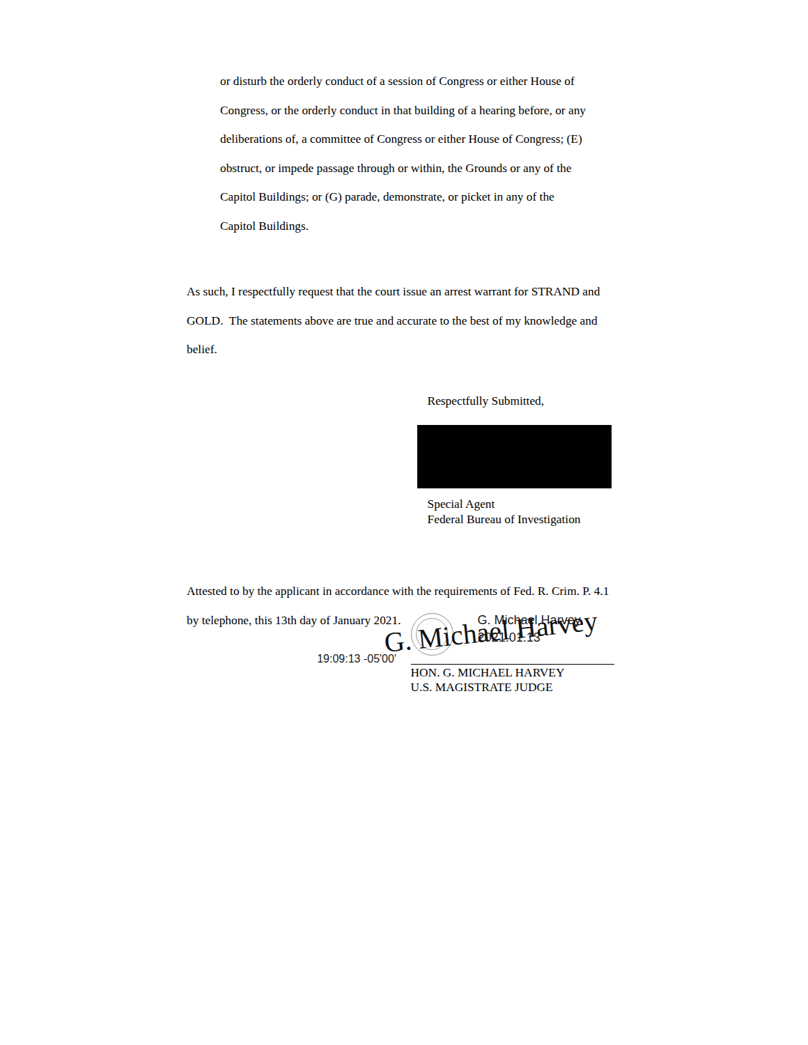or disturb the orderly conduct of a session of Congress or either House of Congress, or the orderly conduct in that building of a hearing before, or any deliberations of, a committee of Congress or either House of Congress; (E) obstruct, or impede passage through or within, the Grounds or any of the Capitol Buildings; or (G) parade, demonstrate, or picket in any of the Capitol Buildings.
As such, I respectfully request that the court issue an arrest warrant for STRAND and GOLD. The statements above are true and accurate to the best of my knowledge and belief.
Respectfully Submitted,
Special Agent
Federal Bureau of Investigation
Attested to by the applicant in accordance with the requirements of Fed. R. Crim. P. 4.1 by telephone, this 13th day of January 2021.
G. Michael Harvey
2021.01.13
19:09:13 -05'00'
G. Michael Harvey
HON. G. MICHAEL HARVEY
U.S. MAGISTRATE JUDGE